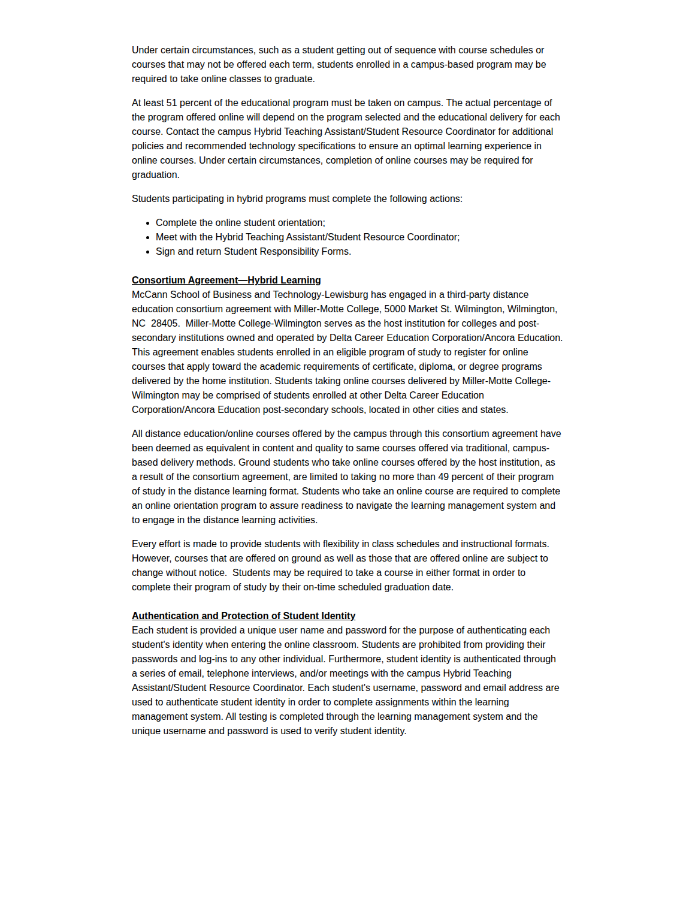Under certain circumstances, such as a student getting out of sequence with course schedules or courses that may not be offered each term, students enrolled in a campus-based program may be required to take online classes to graduate.
At least 51 percent of the educational program must be taken on campus. The actual percentage of the program offered online will depend on the program selected and the educational delivery for each course. Contact the campus Hybrid Teaching Assistant/Student Resource Coordinator for additional policies and recommended technology specifications to ensure an optimal learning experience in online courses. Under certain circumstances, completion of online courses may be required for graduation.
Students participating in hybrid programs must complete the following actions:
Complete the online student orientation;
Meet with the Hybrid Teaching Assistant/Student Resource Coordinator;
Sign and return Student Responsibility Forms.
Consortium Agreement—Hybrid Learning
McCann School of Business and Technology-Lewisburg has engaged in a third-party distance education consortium agreement with Miller-Motte College, 5000 Market St. Wilmington, Wilmington, NC 28405. Miller-Motte College-Wilmington serves as the host institution for colleges and post-secondary institutions owned and operated by Delta Career Education Corporation/Ancora Education. This agreement enables students enrolled in an eligible program of study to register for online courses that apply toward the academic requirements of certificate, diploma, or degree programs delivered by the home institution. Students taking online courses delivered by Miller-Motte College-Wilmington may be comprised of students enrolled at other Delta Career Education Corporation/Ancora Education post-secondary schools, located in other cities and states.
All distance education/online courses offered by the campus through this consortium agreement have been deemed as equivalent in content and quality to same courses offered via traditional, campus-based delivery methods. Ground students who take online courses offered by the host institution, as a result of the consortium agreement, are limited to taking no more than 49 percent of their program of study in the distance learning format. Students who take an online course are required to complete an online orientation program to assure readiness to navigate the learning management system and to engage in the distance learning activities.
Every effort is made to provide students with flexibility in class schedules and instructional formats. However, courses that are offered on ground as well as those that are offered online are subject to change without notice. Students may be required to take a course in either format in order to complete their program of study by their on-time scheduled graduation date.
Authentication and Protection of Student Identity
Each student is provided a unique user name and password for the purpose of authenticating each student's identity when entering the online classroom. Students are prohibited from providing their passwords and log-ins to any other individual. Furthermore, student identity is authenticated through a series of email, telephone interviews, and/or meetings with the campus Hybrid Teaching Assistant/Student Resource Coordinator. Each student's username, password and email address are used to authenticate student identity in order to complete assignments within the learning management system. All testing is completed through the learning management system and the unique username and password is used to verify student identity.